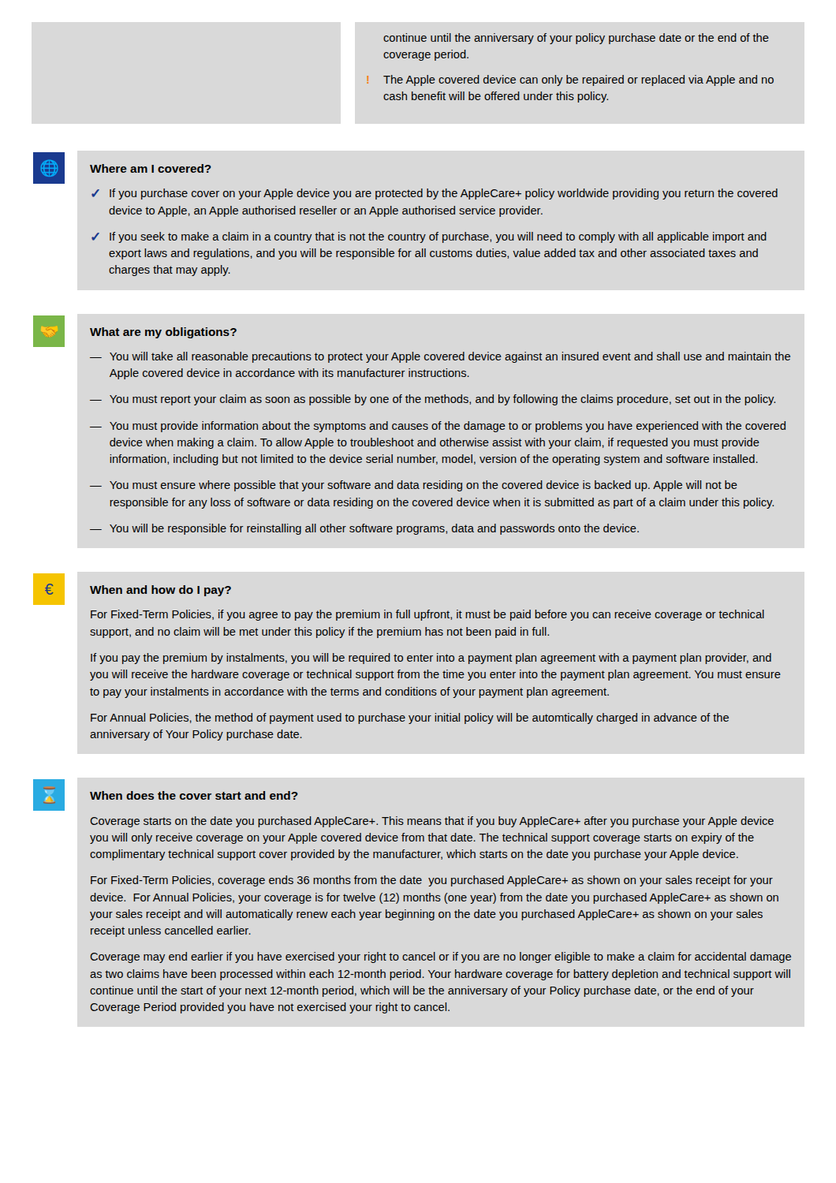continue until the anniversary of your policy purchase date or the end of the coverage period.
!
The Apple covered device can only be repaired or replaced via Apple and no cash benefit will be offered under this policy.
🌐
Where am I covered?
✓ If you purchase cover on your Apple device you are protected by the AppleCare+ policy worldwide providing you return the covered device to Apple, an Apple authorised reseller or an Apple authorised service provider.
✓ If you seek to make a claim in a country that is not the country of purchase, you will need to comply with all applicable import and export laws and regulations, and you will be responsible for all customs duties, value added tax and other associated taxes and charges that may apply.
🤝
What are my obligations?
— You will take all reasonable precautions to protect your Apple covered device against an insured event and shall use and maintain the Apple covered device in accordance with its manufacturer instructions.
— You must report your claim as soon as possible by one of the methods, and by following the claims procedure, set out in the policy.
— You must provide information about the symptoms and causes of the damage to or problems you have experienced with the covered device when making a claim. To allow Apple to troubleshoot and otherwise assist with your claim, if requested you must provide information, including but not limited to the device serial number, model, version of the operating system and software installed.
— You must ensure where possible that your software and data residing on the covered device is backed up. Apple will not be responsible for any loss of software or data residing on the covered device when it is submitted as part of a claim under this policy.
— You will be responsible for reinstalling all other software programs, data and passwords onto the device.
€
When and how do I pay?
For Fixed-Term Policies, if you agree to pay the premium in full upfront, it must be paid before you can receive coverage or technical support, and no claim will be met under this policy if the premium has not been paid in full.
If you pay the premium by instalments, you will be required to enter into a payment plan agreement with a payment plan provider, and you will receive the hardware coverage or technical support from the time you enter into the payment plan agreement. You must ensure to pay your instalments in accordance with the terms and conditions of your payment plan agreement.
For Annual Policies, the method of payment used to purchase your initial policy will be automtically charged in advance of the anniversary of Your Policy purchase date.
⌛
When does the cover start and end?
Coverage starts on the date you purchased AppleCare+. This means that if you buy AppleCare+ after you purchase your Apple device you will only receive coverage on your Apple covered device from that date. The technical support coverage starts on expiry of the complimentary technical support cover provided by the manufacturer, which starts on the date you purchase your Apple device.
For Fixed-Term Policies, coverage ends 36 months from the date you purchased AppleCare+ as shown on your sales receipt for your device. For Annual Policies, your coverage is for twelve (12) months (one year) from the date you purchased AppleCare+ as shown on your sales receipt and will automatically renew each year beginning on the date you purchased AppleCare+ as shown on your sales receipt unless cancelled earlier.
Coverage may end earlier if you have exercised your right to cancel or if you are no longer eligible to make a claim for accidental damage as two claims have been processed within each 12-month period. Your hardware coverage for battery depletion and technical support will continue until the start of your next 12-month period, which will be the anniversary of your Policy purchase date, or the end of your Coverage Period provided you have not exercised your right to cancel.